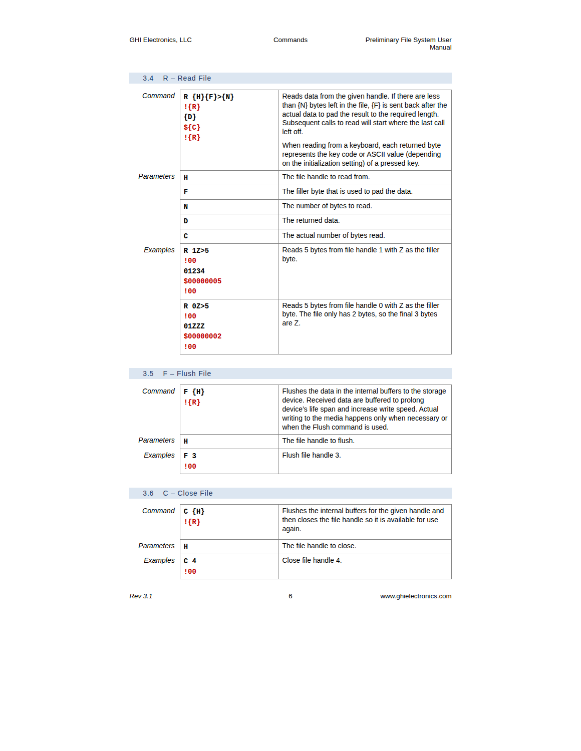GHI Electronics, LLC
Commands
Preliminary File System User Manual
3.4 R – Read File
| Command | R {H}{F}>{N} !{R} {D} ${C} !{R} | Reads data from the given handle. If there are less than {N} bytes left in the file, {F} is sent back after the actual data to pad the result to the required length. Subsequent calls to read will start where the last call left off. When reading from a keyboard, each returned byte represents the key code or ASCII value (depending on the initialization setting) of a pressed key. |
| Parameters | H | The file handle to read from. |
| | F | The filler byte that is used to pad the data. |
| | N | The number of bytes to read. |
| | D | The returned data. |
| | C | The actual number of bytes read. |
| Examples | R 1Z>5 !00 01234 $00000005 !00 | Reads 5 bytes from file handle 1 with Z as the filler byte. |
| | R 0Z>5 !00 01ZZZ $00000002 !00 | Reads 5 bytes from file handle 0 with Z as the filler byte. The file only has 2 bytes, so the final 3 bytes are Z. |
3.5 F – Flush File
| Command | F {H} !{R} | Flushes the data in the internal buffers to the storage device. Received data are buffered to prolong device’s life span and increase write speed. Actual writing to the media happens only when necessary or when the Flush command is used. |
| Parameters | H | The file handle to flush. |
| Examples | F 3 !00 | Flush file handle 3. |
3.6 C – Close File
| Command | C {H} !{R} | Flushes the internal buffers for the given handle and then closes the file handle so it is available for use again. |
| Parameters | H | The file handle to close. |
| Examples | C 4 !00 | Close file handle 4. |
Rev 3.1
6
www.ghielectronics.com